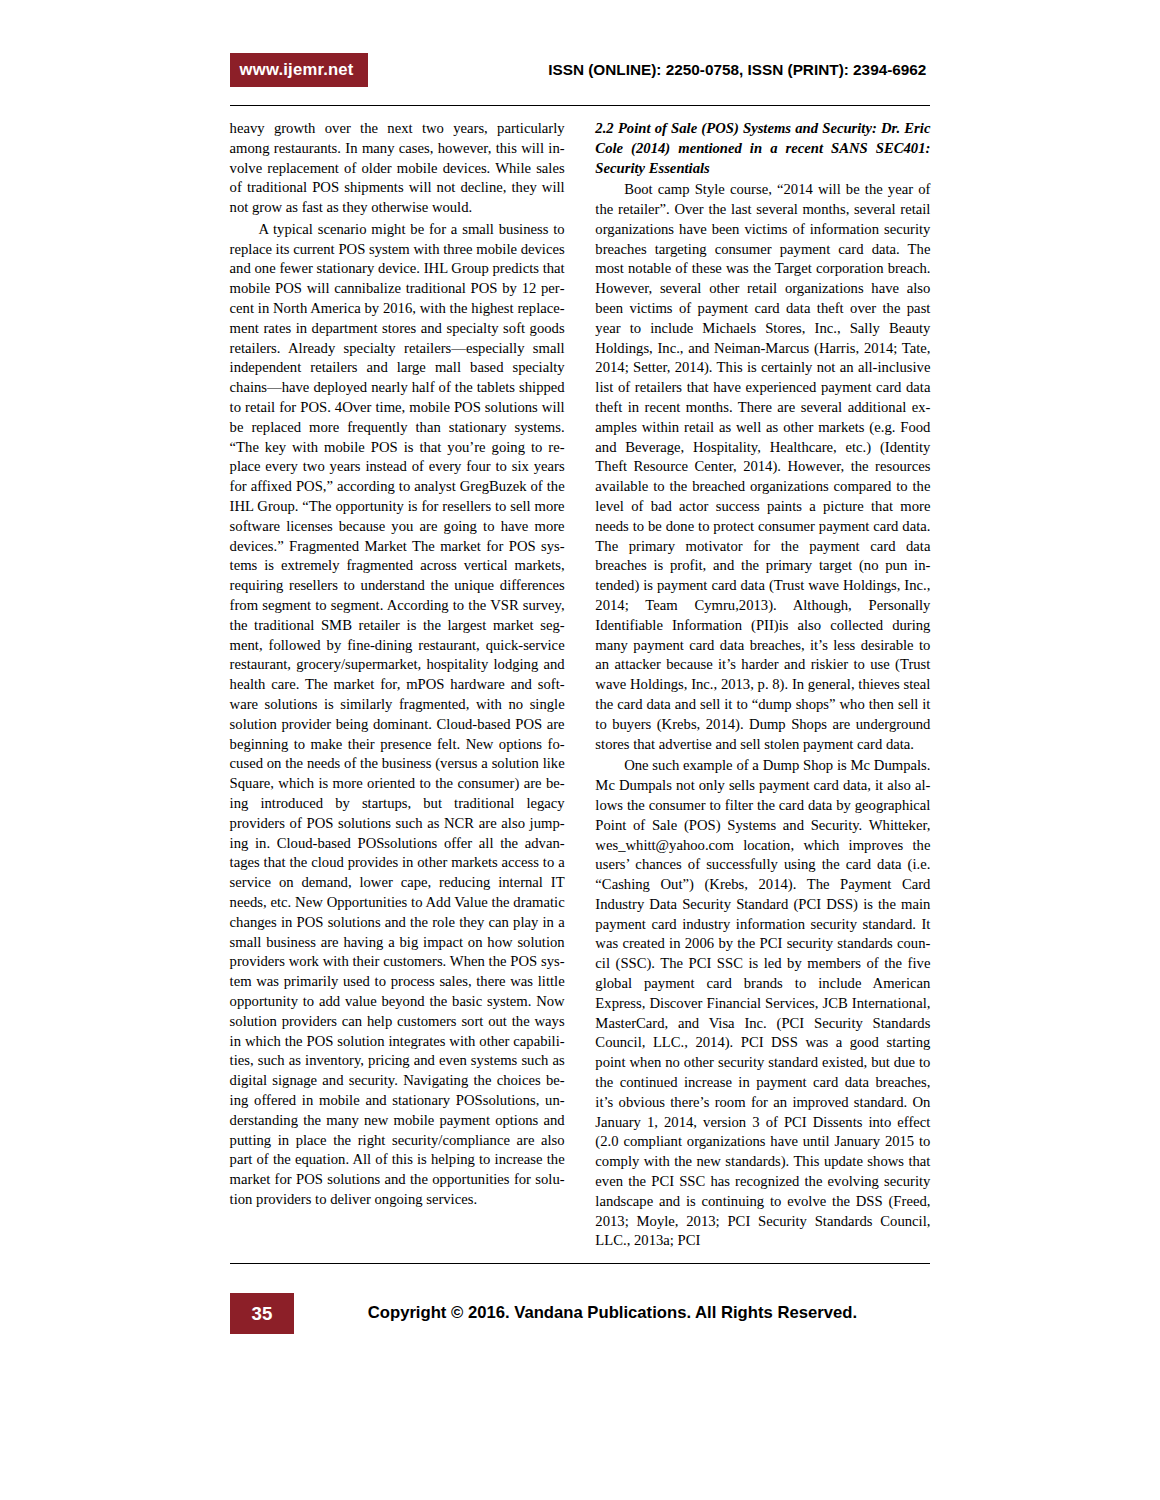www.ijemr.net
ISSN (ONLINE): 2250-0758, ISSN (PRINT): 2394-6962
heavy growth over the next two years, particularly among restaurants. In many cases, however, this will involve replacement of older mobile devices. While sales of traditional POS shipments will not decline, they will not grow as fast as they otherwise would.
A typical scenario might be for a small business to replace its current POS system with three mobile devices and one fewer stationary device. IHL Group predicts that mobile POS will cannibalize traditional POS by 12 percent in North America by 2016, with the highest replacement rates in department stores and specialty soft goods retailers. Already specialty retailers—especially small independent retailers and large mall based specialty chains—have deployed nearly half of the tablets shipped to retail for POS. 4Over time, mobile POS solutions will be replaced more frequently than stationary systems. “The key with mobile POS is that you’re going to replace every two years instead of every four to six years for affixed POS,” according to analyst GregBuzek of the IHL Group. “The opportunity is for resellers to sell more software licenses because you are going to have more devices.” Fragmented Market The market for POS systems is extremely fragmented across vertical markets, requiring resellers to understand the unique differences from segment to segment. According to the VSR survey, the traditional SMB retailer is the largest market segment, followed by fine-dining restaurant, quick-service restaurant, grocery/supermarket, hospitality lodging and health care. The market for, mPOS hardware and software solutions is similarly fragmented, with no single solution provider being dominant. Cloud-based POS are beginning to make their presence felt. New options focused on the needs of the business (versus a solution like Square, which is more oriented to the consumer) are being introduced by startups, but traditional legacy providers of POS solutions such as NCR are also jumping in. Cloud-based POSsolutions offer all the advantages that the cloud provides in other markets access to a service on demand, lower cape, reducing internal IT needs, etc. New Opportunities to Add Value the dramatic changes in POS solutions and the role they can play in a small business are having a big impact on how solution providers work with their customers. When the POS system was primarily used to process sales, there was little opportunity to add value beyond the basic system. Now solution providers can help customers sort out the ways in which the POS solution integrates with other capabilities, such as inventory, pricing and even systems such as digital signage and security. Navigating the choices being offered in mobile and stationary POSsolutions, understanding the many new mobile payment options and putting in place the right security/compliance are also part of the equation. All of this is helping to increase the market for POS solutions and the opportunities for solution providers to deliver ongoing services.
2.2 Point of Sale (POS) Systems and Security: Dr. Eric Cole (2014) mentioned in a recent SANS SEC401: Security Essentials
Boot camp Style course, “2014 will be the year of the retailer”. Over the last several months, several retail organizations have been victims of information security breaches targeting consumer payment card data. The most notable of these was the Target corporation breach. However, several other retail organizations have also been victims of payment card data theft over the past year to include Michaels Stores, Inc., Sally Beauty Holdings, Inc., and Neiman-Marcus (Harris, 2014; Tate, 2014; Setter, 2014). This is certainly not an all-inclusive list of retailers that have experienced payment card data theft in recent months. There are several additional examples within retail as well as other markets (e.g. Food and Beverage, Hospitality, Healthcare, etc.) (Identity Theft Resource Center, 2014). However, the resources available to the breached organizations compared to the level of bad actor success paints a picture that more needs to be done to protect consumer payment card data. The primary motivator for the payment card data breaches is profit, and the primary target (no pun intended) is payment card data (Trust wave Holdings, Inc., 2014; Team Cymru,2013). Although, Personally Identifiable Information (PII)is also collected during many payment card data breaches, it’s less desirable to an attacker because it’s harder and riskier to use (Trust wave Holdings, Inc., 2013, p. 8). In general, thieves steal the card data and sell it to “dump shops” who then sell it to buyers (Krebs, 2014). Dump Shops are underground stores that advertise and sell stolen payment card data.
One such example of a Dump Shop is Mc Dumpals. Mc Dumpals not only sells payment card data, it also allows the consumer to filter the card data by geographical Point of Sale (POS) Systems and Security. Whitteker, wes_whitt@yahoo.com location, which improves the users’ chances of successfully using the card data (i.e. “Cashing Out”) (Krebs, 2014). The Payment Card Industry Data Security Standard (PCI DSS) is the main payment card industry information security standard. It was created in 2006 by the PCI security standards council (SSC). The PCI SSC is led by members of the five global payment card brands to include American Express, Discover Financial Services, JCB International, MasterCard, and Visa Inc. (PCI Security Standards Council, LLC., 2014). PCI DSS was a good starting point when no other security standard existed, but due to the continued increase in payment card data breaches, it’s obvious there’s room for an improved standard. On January 1, 2014, version 3 of PCI Dissents into effect (2.0 compliant organizations have until January 2015 to comply with the new standards). This update shows that even the PCI SSC has recognized the evolving security landscape and is continuing to evolve the DSS (Freed, 2013; Moyle, 2013; PCI Security Standards Council, LLC., 2013a; PCI
35
Copyright © 2016. Vandana Publications. All Rights Reserved.